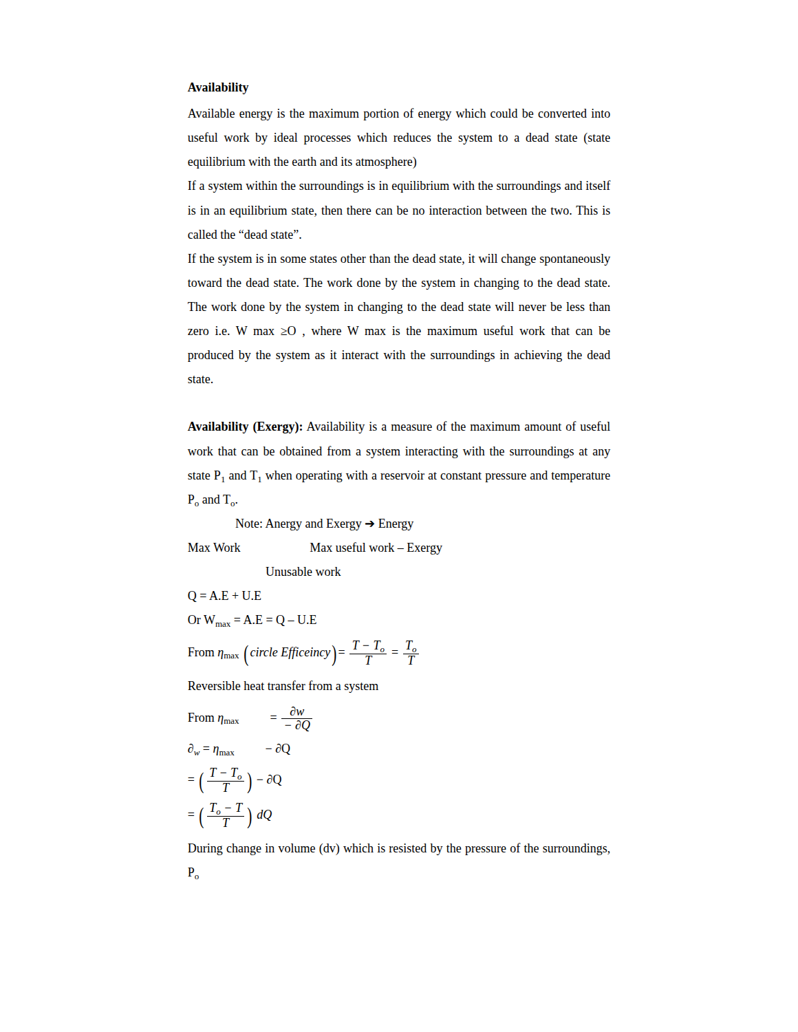Availability
Available energy is the maximum portion of energy which could be converted into useful work by ideal processes which reduces the system to a dead state (state equilibrium with the earth and its atmosphere)
If a system within the surroundings is in equilibrium with the surroundings and itself is in an equilibrium state, then there can be no interaction between the two. This is called the “dead state”.
If the system is in some states other than the dead state, it will change spontaneously toward the dead state. The work done by the system in changing to the dead state. The work done by the system in changing to the dead state will never be less than zero i.e. W max ≥O , where W max is the maximum useful work that can be produced by the system as it interact with the surroundings in achieving the dead state.
Availability (Exergy): Availability is a measure of the maximum amount of useful work that can be obtained from a system interacting with the surroundings at any state P1 and T1 when operating with a reservoir at constant pressure and temperature Po and To.
Note: Anergy and Exergy ➔ Energy
Max Work Max useful work – Exergy
Unusable work
Q = A.E + U.E
Or Wmax = A.E = Q – U.E
From ηmax (circle Efficeincy)= T − To T = To T
Reversible heat transfer from a system
From ηmax = ∂w− ∂Q
∂w = ηmax − ∂Q
= (T − To T) − ∂Q
= (To − T T) dQ
During change in volume (dv) which is resisted by the pressure of the surroundings, Po